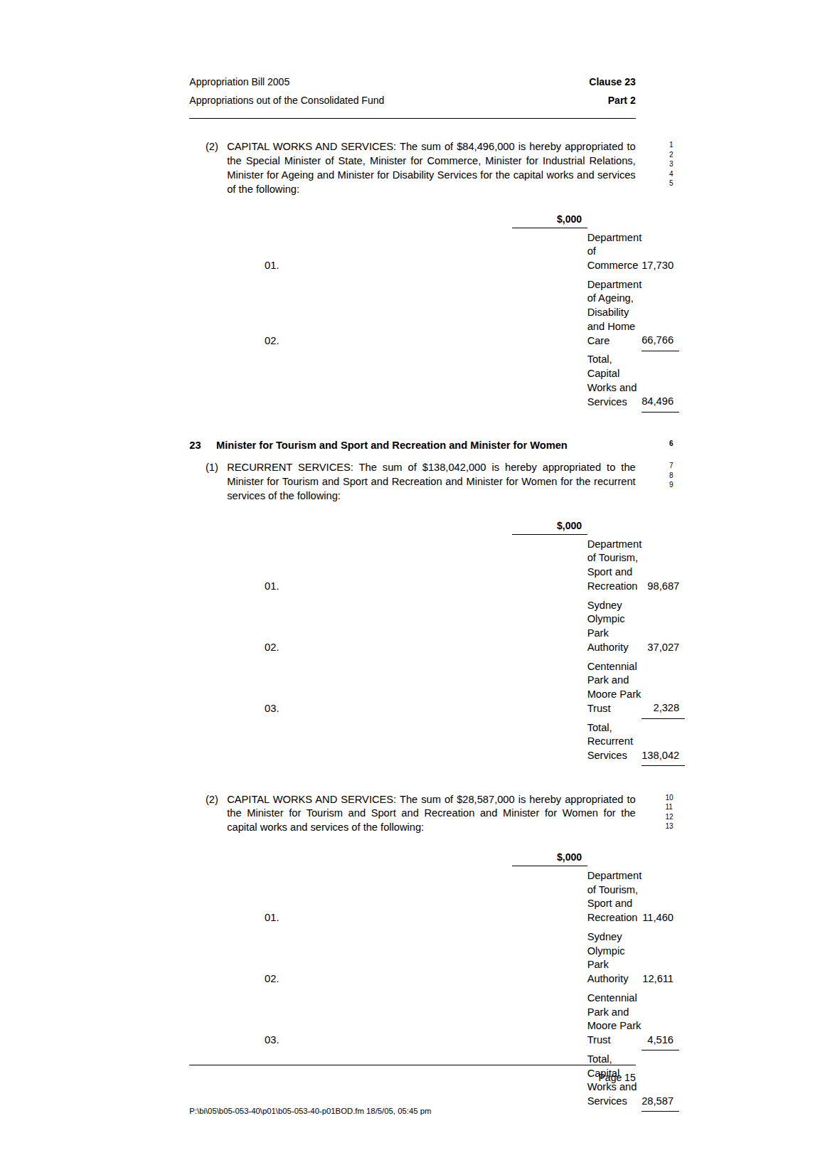Appropriation Bill 2005
Clause 23
Appropriations out of the Consolidated Fund
Part 2
(2)
CAPITAL WORKS AND SERVICES: The sum of $84,496,000 is hereby appropriated to the Special Minister of State, Minister for Commerce, Minister for Industrial Relations, Minister for Ageing and Minister for Disability Services for the capital works and services of the following:
1
2
3
4
5
| | | $,000 |
| 01. | Department of Commerce | 17,730 |
| 02. | Department of Ageing, Disability and Home Care | 66,766 |
| | Total, Capital Works and Services | 84,496 |
23
Minister for Tourism and Sport and Recreation and Minister for Women
6
(1)
RECURRENT SERVICES: The sum of $138,042,000 is hereby appropriated to the Minister for Tourism and Sport and Recreation and Minister for Women for the recurrent services of the following:
7
8
9
| | | $,000 |
| 01. | Department of Tourism, Sport and Recreation | 98,687 |
| 02. | Sydney Olympic Park Authority | 37,027 |
| 03. | Centennial Park and Moore Park Trust | 2,328 |
| | Total, Recurrent Services | 138,042 |
(2)
CAPITAL WORKS AND SERVICES: The sum of $28,587,000 is hereby appropriated to the Minister for Tourism and Sport and Recreation and Minister for Women for the capital works and services of the following:
10
11
12
13
| | | $,000 |
| 01. | Department of Tourism, Sport and Recreation | 11,460 |
| 02. | Sydney Olympic Park Authority | 12,611 |
| 03. | Centennial Park and Moore Park Trust | 4,516 |
| | Total, Capital Works and Services | 28,587 |
Page 15
P:\bi\05\b05-053-40\p01\b05-053-40-p01BOD.fm 18/5/05, 05:45 pm